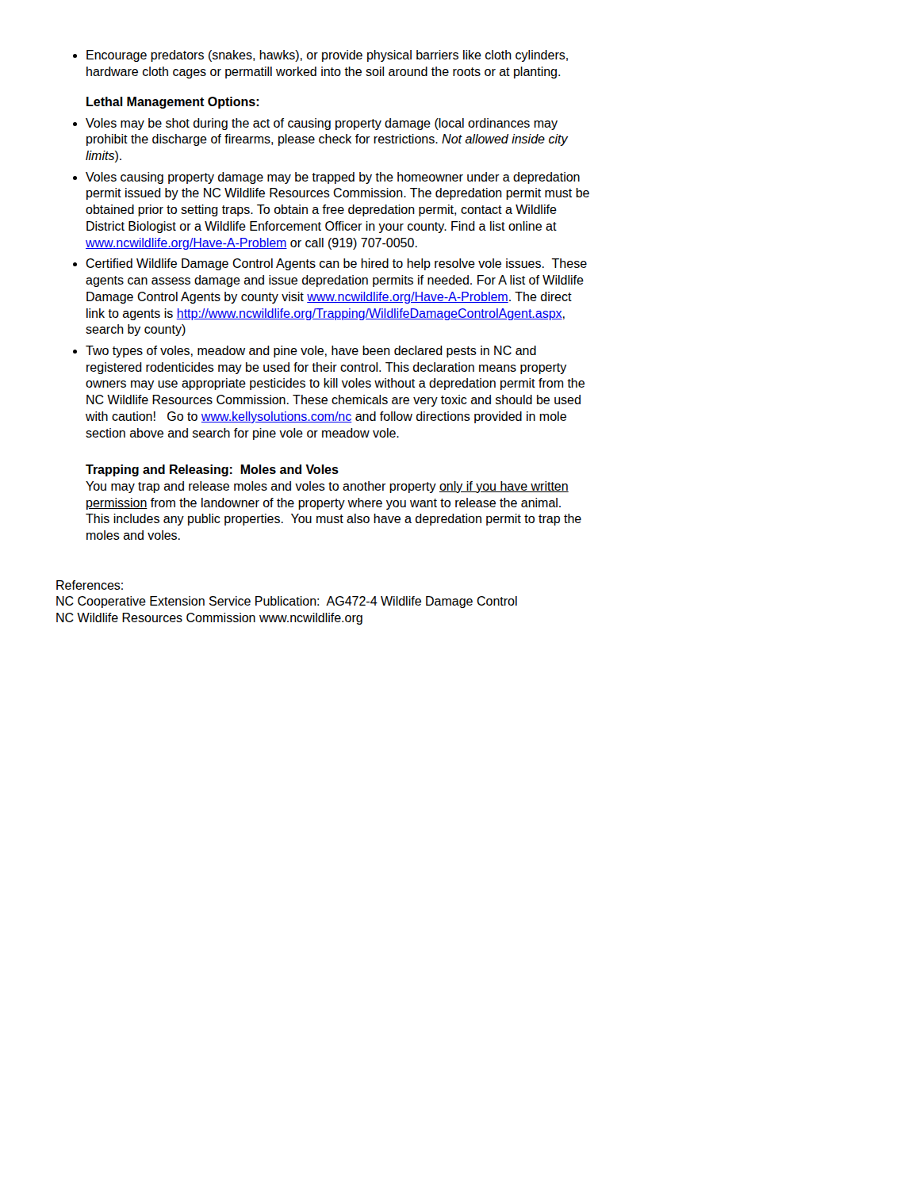Encourage predators (snakes, hawks), or provide physical barriers like cloth cylinders, hardware cloth cages or permatill worked into the soil around the roots or at planting.
Lethal Management Options:
Voles may be shot during the act of causing property damage (local ordinances may prohibit the discharge of firearms, please check for restrictions. Not allowed inside city limits).
Voles causing property damage may be trapped by the homeowner under a depredation permit issued by the NC Wildlife Resources Commission. The depredation permit must be obtained prior to setting traps. To obtain a free depredation permit, contact a Wildlife District Biologist or a Wildlife Enforcement Officer in your county. Find a list online at www.ncwildlife.org/Have-A-Problem or call (919) 707-0050.
Certified Wildlife Damage Control Agents can be hired to help resolve vole issues. These agents can assess damage and issue depredation permits if needed. For A list of Wildlife Damage Control Agents by county visit www.ncwildlife.org/Have-A-Problem. The direct link to agents is http://www.ncwildlife.org/Trapping/WildlifeDamageControlAgent.aspx, search by county)
Two types of voles, meadow and pine vole, have been declared pests in NC and registered rodenticides may be used for their control. This declaration means property owners may use appropriate pesticides to kill voles without a depredation permit from the NC Wildlife Resources Commission. These chemicals are very toxic and should be used with caution! Go to www.kellysolutions.com/nc and follow directions provided in mole section above and search for pine vole or meadow vole.
Trapping and Releasing: Moles and Voles
You may trap and release moles and voles to another property only if you have written permission from the landowner of the property where you want to release the animal. This includes any public properties. You must also have a depredation permit to trap the moles and voles.
References:
NC Cooperative Extension Service Publication: AG472-4 Wildlife Damage Control
NC Wildlife Resources Commission www.ncwildlife.org